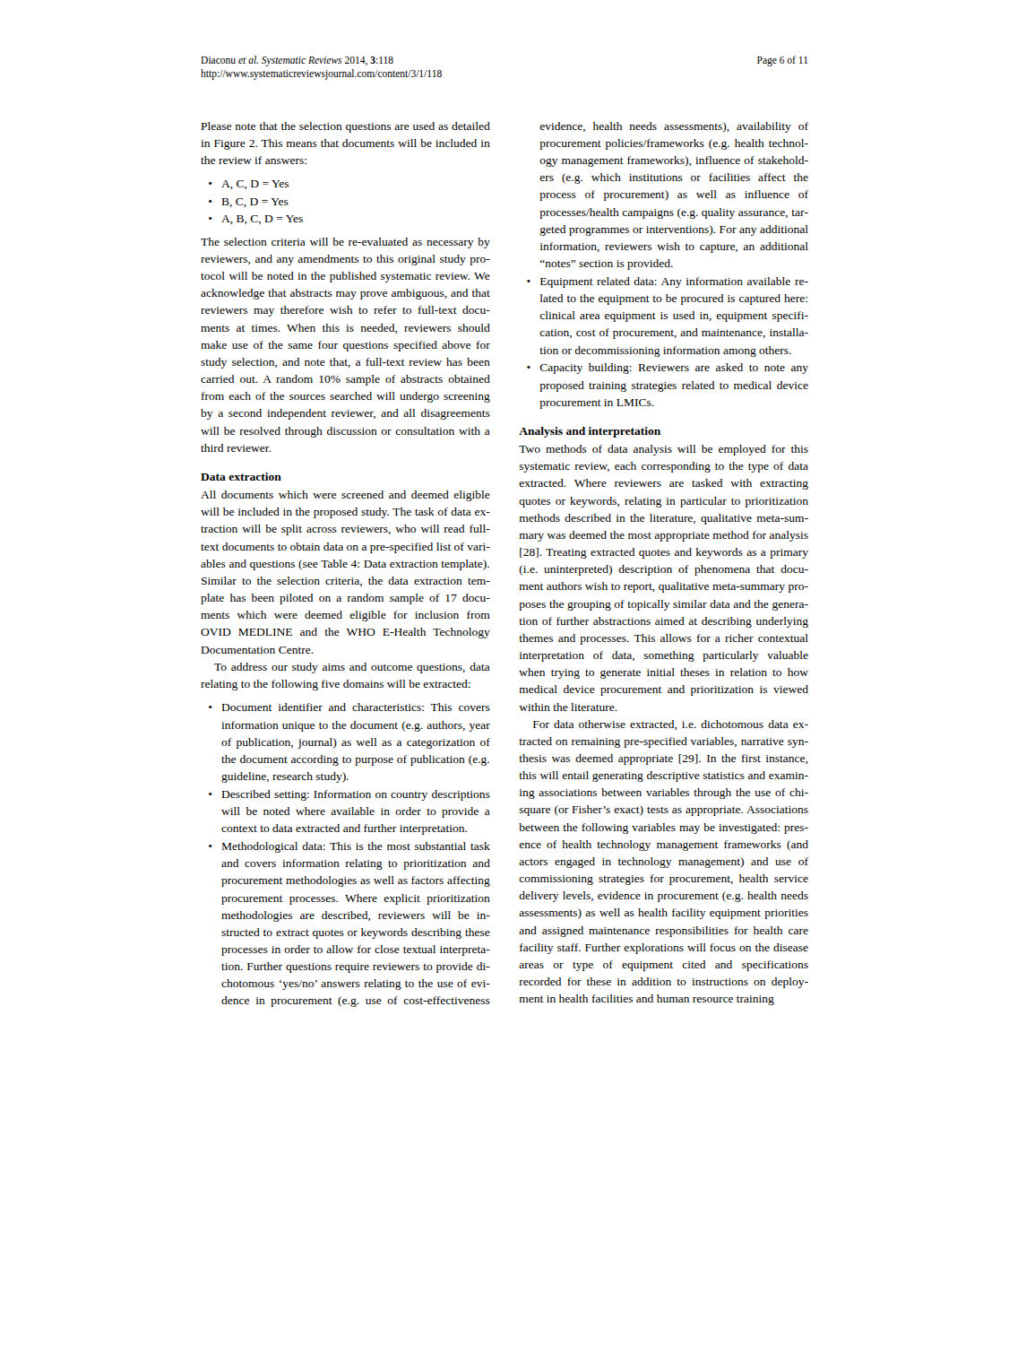Diaconu et al. Systematic Reviews 2014, 3:118
http://www.systematicreviewsjournal.com/content/3/1/118
Page 6 of 11
Please note that the selection questions are used as detailed in Figure 2. This means that documents will be included in the review if answers:
A, C, D = Yes
B, C, D = Yes
A, B, C, D = Yes
The selection criteria will be re-evaluated as necessary by reviewers, and any amendments to this original study protocol will be noted in the published systematic review. We acknowledge that abstracts may prove ambiguous, and that reviewers may therefore wish to refer to full-text documents at times. When this is needed, reviewers should make use of the same four questions specified above for study selection, and note that, a full-text review has been carried out. A random 10% sample of abstracts obtained from each of the sources searched will undergo screening by a second independent reviewer, and all disagreements will be resolved through discussion or consultation with a third reviewer.
Data extraction
All documents which were screened and deemed eligible will be included in the proposed study. The task of data extraction will be split across reviewers, who will read full-text documents to obtain data on a pre-specified list of variables and questions (see Table 4: Data extraction template). Similar to the selection criteria, the data extraction template has been piloted on a random sample of 17 documents which were deemed eligible for inclusion from OVID MEDLINE and the WHO E-Health Technology Documentation Centre.
To address our study aims and outcome questions, data relating to the following five domains will be extracted:
Document identifier and characteristics: This covers information unique to the document (e.g. authors, year of publication, journal) as well as a categorization of the document according to purpose of publication (e.g. guideline, research study).
Described setting: Information on country descriptions will be noted where available in order to provide a context to data extracted and further interpretation.
Methodological data: This is the most substantial task and covers information relating to prioritization and procurement methodologies as well as factors affecting procurement processes. Where explicit prioritization methodologies are described, reviewers will be instructed to extract quotes or keywords describing these processes in order to allow for close textual interpretation. Further questions require reviewers to provide dichotomous ‘yes/no’ answers relating to the use of evidence in procurement (e.g. use of cost-effectiveness evidence, health needs assessments), availability of procurement policies/frameworks (e.g. health technology management frameworks), influence of stakeholders (e.g. which institutions or facilities affect the process of procurement) as well as influence of processes/health campaigns (e.g. quality assurance, targeted programmes or interventions). For any additional information, reviewers wish to capture, an additional “notes” section is provided.
Equipment related data: Any information available related to the equipment to be procured is captured here: clinical area equipment is used in, equipment specification, cost of procurement, and maintenance, installation or decommissioning information among others.
Capacity building: Reviewers are asked to note any proposed training strategies related to medical device procurement in LMICs.
Analysis and interpretation
Two methods of data analysis will be employed for this systematic review, each corresponding to the type of data extracted. Where reviewers are tasked with extracting quotes or keywords, relating in particular to prioritization methods described in the literature, qualitative meta-summary was deemed the most appropriate method for analysis [28]. Treating extracted quotes and keywords as a primary (i.e. uninterpreted) description of phenomena that document authors wish to report, qualitative meta-summary proposes the grouping of topically similar data and the generation of further abstractions aimed at describing underlying themes and processes. This allows for a richer contextual interpretation of data, something particularly valuable when trying to generate initial theses in relation to how medical device procurement and prioritization is viewed within the literature.
For data otherwise extracted, i.e. dichotomous data extracted on remaining pre-specified variables, narrative synthesis was deemed appropriate [29]. In the first instance, this will entail generating descriptive statistics and examining associations between variables through the use of chi-square (or Fisher’s exact) tests as appropriate. Associations between the following variables may be investigated: presence of health technology management frameworks (and actors engaged in technology management) and use of commissioning strategies for procurement, health service delivery levels, evidence in procurement (e.g. health needs assessments) as well as health facility equipment priorities and assigned maintenance responsibilities for health care facility staff. Further explorations will focus on the disease areas or type of equipment cited and specifications recorded for these in addition to instructions on deployment in health facilities and human resource training